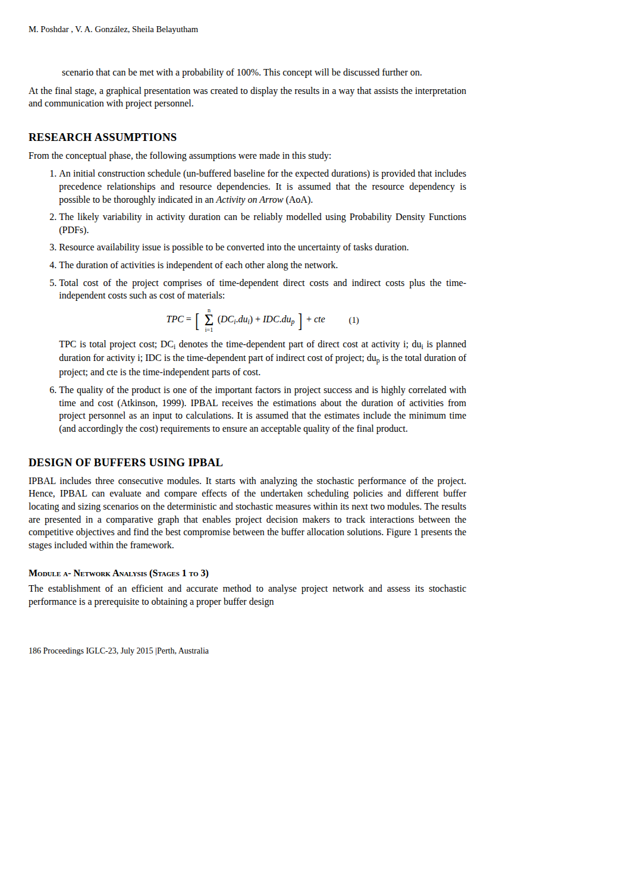M. Poshdar , V. A. González, Sheila Belayutham
scenario that can be met with a probability of 100%. This concept will be discussed further on.
At the final stage, a graphical presentation was created to display the results in a way that assists the interpretation and communication with project personnel.
Research Assumptions
From the conceptual phase, the following assumptions were made in this study:
An initial construction schedule (un-buffered baseline for the expected durations) is provided that includes precedence relationships and resource dependencies. It is assumed that the resource dependency is possible to be thoroughly indicated in an Activity on Arrow (AoA).
The likely variability in activity duration can be reliably modelled using Probability Density Functions (PDFs).
Resource availability issue is possible to be converted into the uncertainty of tasks duration.
The duration of activities is independent of each other along the network.
Total cost of the project comprises of time-dependent direct costs and indirect costs plus the time-independent costs such as cost of materials:
TPC = [ n Σ i=1 (DCi.dui) + IDC.dup ] + cte (1)
TPC is total project cost; DCi denotes the time-dependent part of direct cost at activity i; dui is planned duration for activity i; IDC is the time-dependent part of indirect cost of project; dup is the total duration of project; and cte is the time-independent parts of cost.
The quality of the product is one of the important factors in project success and is highly correlated with time and cost (Atkinson, 1999). IPBAL receives the estimations about the duration of activities from project personnel as an input to calculations. It is assumed that the estimates include the minimum time (and accordingly the cost) requirements to ensure an acceptable quality of the final product.
Design of Buffers Using IPBAL
IPBAL includes three consecutive modules. It starts with analyzing the stochastic performance of the project. Hence, IPBAL can evaluate and compare effects of the undertaken scheduling policies and different buffer locating and sizing scenarios on the deterministic and stochastic measures within its next two modules. The results are presented in a comparative graph that enables project decision makers to track interactions between the competitive objectives and find the best compromise between the buffer allocation solutions. Figure 1 presents the stages included within the framework.
Module a- Network Analysis (Stages 1 to 3)
The establishment of an efficient and accurate method to analyse project network and assess its stochastic performance is a prerequisite to obtaining a proper buffer design
186 Proceedings IGLC-23, July 2015 |Perth, Australia